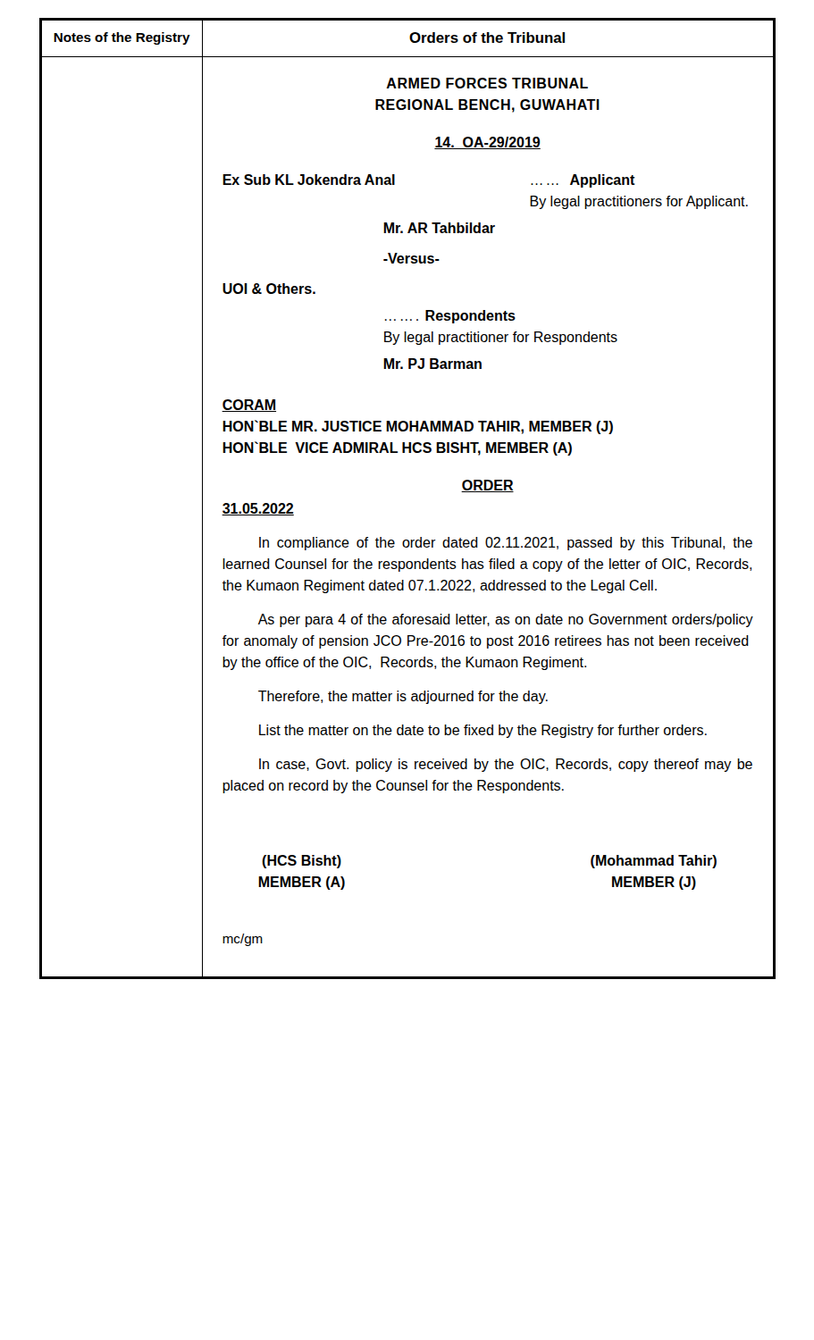| Notes of the Registry | Orders of the Tribunal |
| --- | --- |
| | ARMED FORCES TRIBUNAL REGIONAL BENCH, GUWAHATI 14. OA-29/2019 Ex Sub KL Jokendra Anal …… Applicant By legal practitioners for Applicant. Mr. AR Tahbildar -Versus- UOI & Others. ……. Respondents By legal practitioner for Respondents Mr. PJ Barman CORAM HON`BLE MR. JUSTICE MOHAMMAD TAHIR, MEMBER (J) HON`BLE VICE ADMIRAL HCS BISHT, MEMBER (A) ORDER 31.05.2022 In compliance of the order dated 02.11.2021, passed by this Tribunal, the learned Counsel for the respondents has filed a copy of the letter of OIC, Records, the Kumaon Regiment dated 07.1.2022, addressed to the Legal Cell. As per para 4 of the aforesaid letter, as on date no Government orders/policy for anomaly of pension JCO Pre-2016 to post 2016 retirees has not been received by the office of the OIC, Records, the Kumaon Regiment. Therefore, the matter is adjourned for the day. List the matter on the date to be fixed by the Registry for further orders. In case, Govt. policy is received by the OIC, Records, copy thereof may be placed on record by the Counsel for the Respondents. (HCS Bisht) MEMBER (A) (Mohammad Tahir) MEMBER (J) mc/gm |